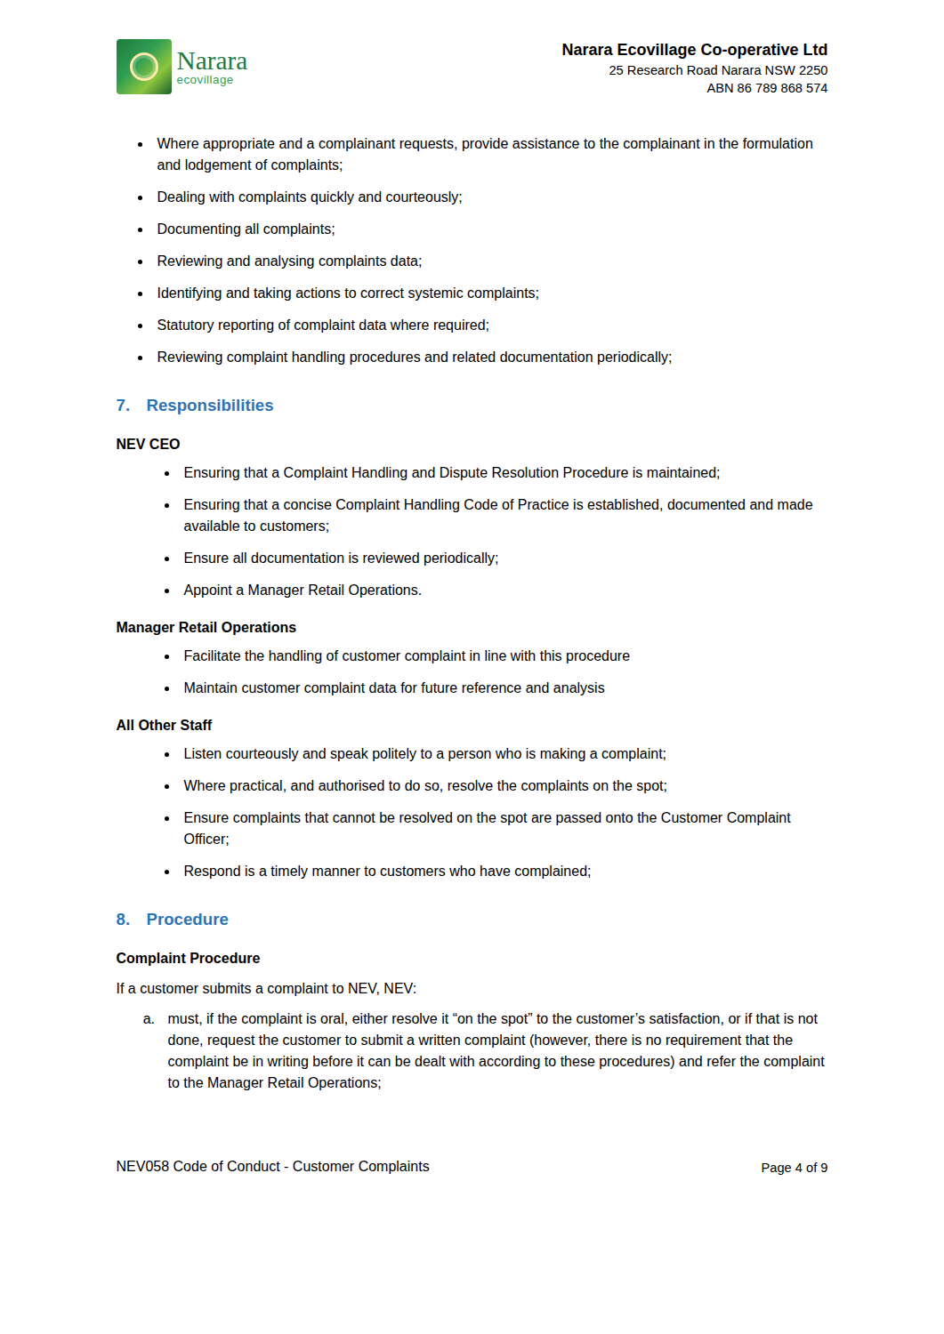Narara ecovillage
Narara Ecovillage Co-operative Ltd 25 Research Road Narara NSW 2250
ABN 86 789 868 574
Where appropriate and a complainant requests, provide assistance to the complainant in the formulation and lodgement of complaints;
Dealing with complaints quickly and courteously;
Documenting all complaints;
Reviewing and analysing complaints data;
Identifying and taking actions to correct systemic complaints;
Statutory reporting of complaint data where required;
Reviewing complaint handling procedures and related documentation periodically;
7. Responsibilities
NEV CEO
Ensuring that a Complaint Handling and Dispute Resolution Procedure is maintained;
Ensuring that a concise Complaint Handling Code of Practice is established, documented and made available to customers;
Ensure all documentation is reviewed periodically;
Appoint a Manager Retail Operations.
Manager Retail Operations
Facilitate the handling of customer complaint in line with this procedure
Maintain customer complaint data for future reference and analysis
All Other Staff
Listen courteously and speak politely to a person who is making a complaint;
Where practical, and authorised to do so, resolve the complaints on the spot;
Ensure complaints that cannot be resolved on the spot are passed onto the Customer Complaint Officer;
Respond is a timely manner to customers who have complained;
8. Procedure
Complaint Procedure
If a customer submits a complaint to NEV, NEV:
must, if the complaint is oral, either resolve it “on the spot” to the customer’s satisfaction, or if that is not done, request the customer to submit a written complaint (however, there is no requirement that the complaint be in writing before it can be dealt with according to these procedures) and refer the complaint to the Manager Retail Operations;
NEV058 Code of Conduct - Customer Complaints
Page 4 of 9